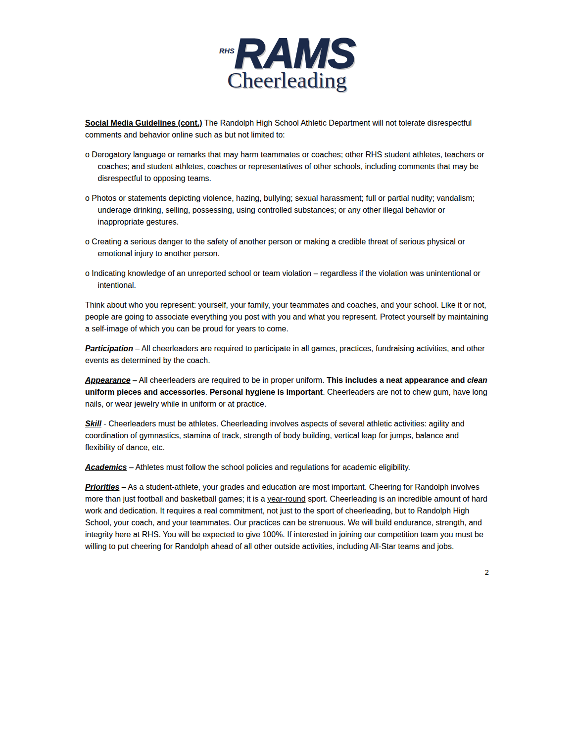RHSRAMS Cheerleading
Social Media Guidelines (cont.) The Randolph High School Athletic Department will not tolerate disrespectful comments and behavior online such as but not limited to:
Derogatory language or remarks that may harm teammates or coaches; other RHS student athletes, teachers or coaches; and student athletes, coaches or representatives of other schools, including comments that may be disrespectful to opposing teams.
Photos or statements depicting violence, hazing, bullying; sexual harassment; full or partial nudity; vandalism; underage drinking, selling, possessing, using controlled substances; or any other illegal behavior or inappropriate gestures.
Creating a serious danger to the safety of another person or making a credible threat of serious physical or emotional injury to another person.
Indicating knowledge of an unreported school or team violation – regardless if the violation was unintentional or intentional.
Think about who you represent: yourself, your family, your teammates and coaches, and your school. Like it or not, people are going to associate everything you post with you and what you represent. Protect yourself by maintaining a self-image of which you can be proud for years to come.
Participation – All cheerleaders are required to participate in all games, practices, fundraising activities, and other events as determined by the coach.
Appearance – All cheerleaders are required to be in proper uniform. This includes a neat appearance and clean uniform pieces and accessories. Personal hygiene is important. Cheerleaders are not to chew gum, have long nails, or wear jewelry while in uniform or at practice.
Skill - Cheerleaders must be athletes. Cheerleading involves aspects of several athletic activities: agility and coordination of gymnastics, stamina of track, strength of body building, vertical leap for jumps, balance and flexibility of dance, etc.
Academics – Athletes must follow the school policies and regulations for academic eligibility.
Priorities – As a student-athlete, your grades and education are most important. Cheering for Randolph involves more than just football and basketball games; it is a year-round sport. Cheerleading is an incredible amount of hard work and dedication. It requires a real commitment, not just to the sport of cheerleading, but to Randolph High School, your coach, and your teammates. Our practices can be strenuous. We will build endurance, strength, and integrity here at RHS. You will be expected to give 100%. If interested in joining our competition team you must be willing to put cheering for Randolph ahead of all other outside activities, including All-Star teams and jobs.
2